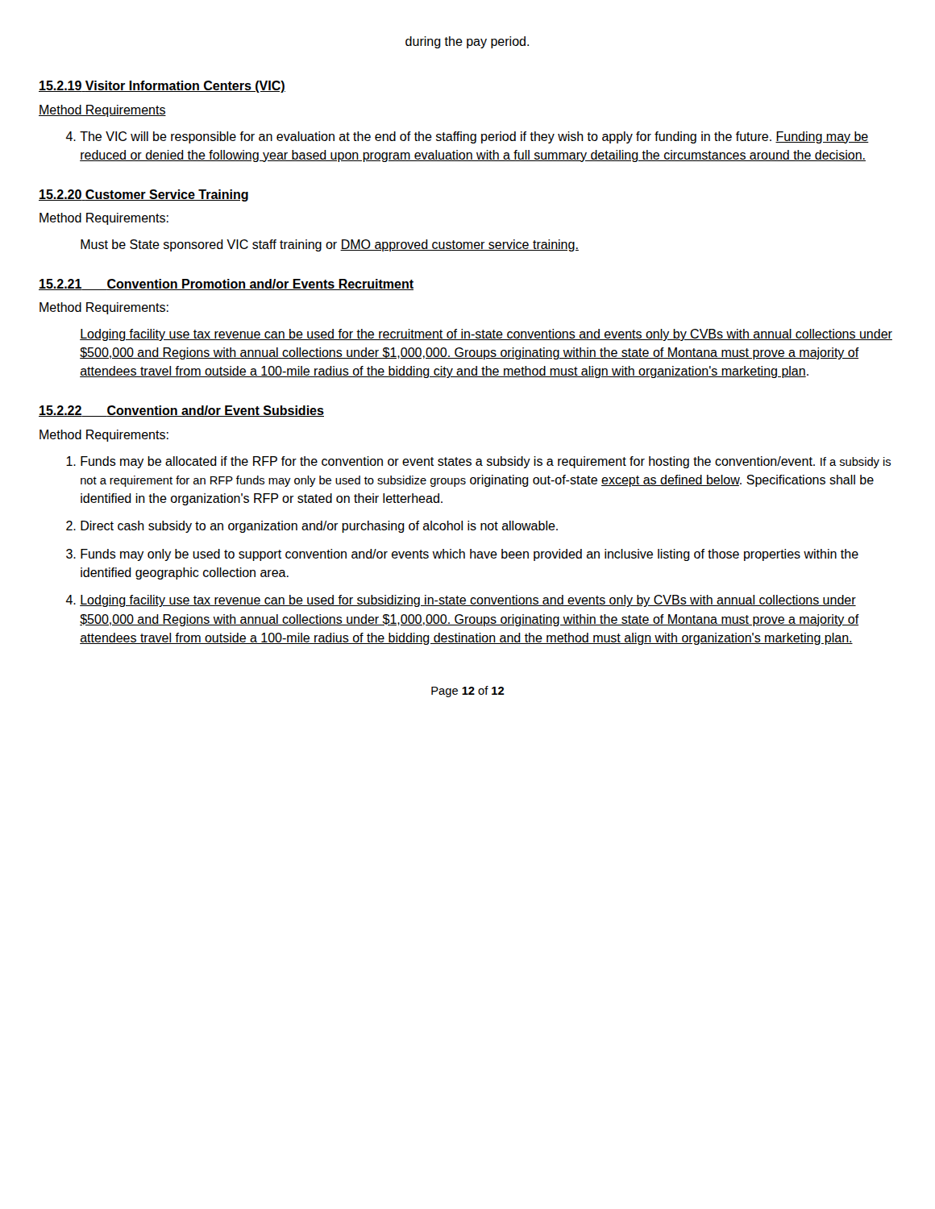during the pay period.
15.2.19 Visitor Information Centers (VIC)
Method Requirements
The VIC will be responsible for an evaluation at the end of the staffing period if they wish to apply for funding in the future. Funding may be reduced or denied the following year based upon program evaluation with a full summary detailing the circumstances around the decision.
15.2.20 Customer Service Training
Method Requirements:
Must be State sponsored VIC staff training or DMO approved customer service training.
15.2.21 Convention Promotion and/or Events Recruitment
Method Requirements:
Lodging facility use tax revenue can be used for the recruitment of in-state conventions and events only by CVBs with annual collections under $500,000 and Regions with annual collections under $1,000,000. Groups originating within the state of Montana must prove a majority of attendees travel from outside a 100-mile radius of the bidding city and the method must align with organization's marketing plan.
15.2.22 Convention and/or Event Subsidies
Method Requirements:
Funds may be allocated if the RFP for the convention or event states a subsidy is a requirement for hosting the convention/event. If a subsidy is not a requirement for an RFP funds may only be used to subsidize groups originating out-of-state except as defined below. Specifications shall be identified in the organization's RFP or stated on their letterhead.
Direct cash subsidy to an organization and/or purchasing of alcohol is not allowable.
Funds may only be used to support convention and/or events which have been provided an inclusive listing of those properties within the identified geographic collection area.
Lodging facility use tax revenue can be used for subsidizing in-state conventions and events only by CVBs with annual collections under $500,000 and Regions with annual collections under $1,000,000. Groups originating within the state of Montana must prove a majority of attendees travel from outside a 100-mile radius of the bidding destination and the method must align with organization's marketing plan.
Page 12 of 12